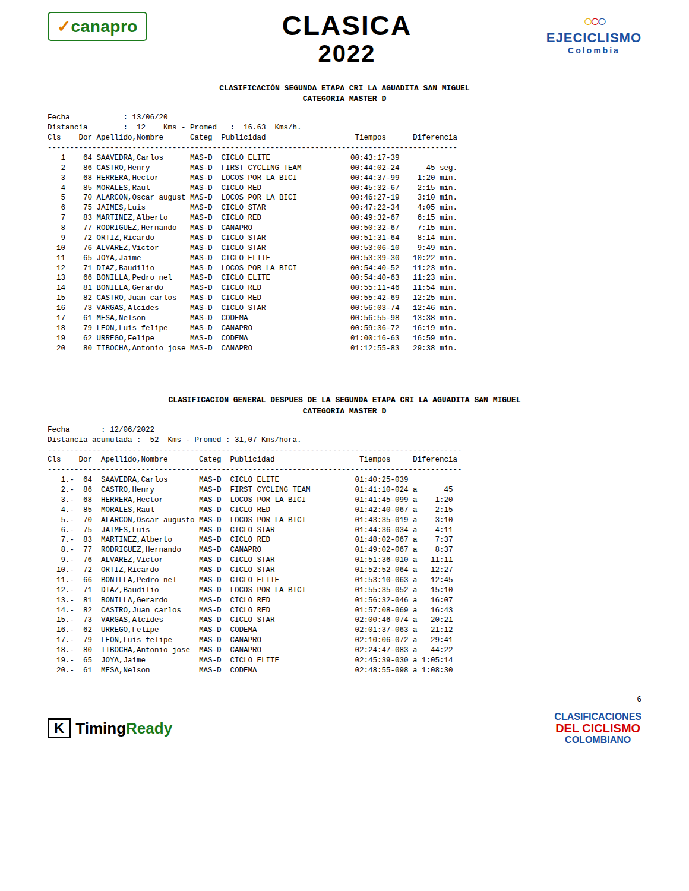✓canapro
CLASICA
2022
○○○
EJECICLISMO
Colombia
CLASIFICACIÓN SEGUNDA ETAPA CRI LA AGUADITA SAN MIGUEL
CATEGORIA MASTER D
Fecha            : 13/06/20
Distancia        :  12    Kms - Promed   :  16.63  Kms/h.
Cls    Dor Apellido,Nombre      Categ  Publicidad                    Tiempos      Diferencia
--------------------------------------------------------------------------------------------
   1    64 SAAVEDRA,Carlos      MAS-D  CICLO ELITE                  00:43:17-39
   2    86 CASTRO,Henry         MAS-D  FIRST CYCLING TEAM           00:44:02-24      45 seg.
   3    68 HERRERA,Hector       MAS-D  LOCOS POR LA BICI            00:44:37-99    1:20 min.
   4    85 MORALES,Raul         MAS-D  CICLO RED                    00:45:32-67    2:15 min.
   5    70 ALARCON,Oscar august MAS-D  LOCOS POR LA BICI            00:46:27-19    3:10 min.
   6    75 JAIMES,Luis          MAS-D  CICLO STAR                   00:47:22-34    4:05 min.
   7    83 MARTINEZ,Alberto     MAS-D  CICLO RED                    00:49:32-67    6:15 min.
   8    77 RODRIGUEZ,Hernando   MAS-D  CANAPRO                      00:50:32-67    7:15 min.
   9    72 ORTIZ,Ricardo        MAS-D  CICLO STAR                   00:51:31-64    8:14 min.
  10    76 ALVAREZ,Victor       MAS-D  CICLO STAR                   00:53:06-10    9:49 min.
  11    65 JOYA,Jaime           MAS-D  CICLO ELITE                  00:53:39-30   10:22 min.
  12    71 DIAZ,Baudilio        MAS-D  LOCOS POR LA BICI            00:54:40-52   11:23 min.
  13    66 BONILLA,Pedro nel    MAS-D  CICLO ELITE                  00:54:40-63   11:23 min.
  14    81 BONILLA,Gerardo      MAS-D  CICLO RED                    00:55:11-46   11:54 min.
  15    82 CASTRO,Juan carlos   MAS-D  CICLO RED                    00:55:42-69   12:25 min.
  16    73 VARGAS,Alcides       MAS-D  CICLO STAR                   00:56:03-74   12:46 min.
  17    61 MESA,Nelson          MAS-D  CODEMA                       00:56:55-98   13:38 min.
  18    79 LEON,Luis felipe     MAS-D  CANAPRO                      00:59:36-72   16:19 min.
  19    62 URREGO,Felipe        MAS-D  CODEMA                       01:00:16-63   16:59 min.
  20    80 TIBOCHA,Antonio jose MAS-D  CANAPRO                      01:12:55-83   29:38 min.
CLASIFICACION GENERAL DESPUES DE LA SEGUNDA ETAPA CRI LA AGUADITA SAN MIGUEL
CATEGORIA MASTER D
Fecha       : 12/06/2022
Distancia acumulada :  52  Kms - Promed : 31,07 Kms/hora.
---------------------------------------------------------------------------------------------
Cls    Dor  Apellido,Nombre       Categ  Publicidad                   Tiempos     Diferencia
---------------------------------------------------------------------------------------------
   1.-  64  SAAVEDRA,Carlos       MAS-D  CICLO ELITE                 01:40:25-039
   2.-  86  CASTRO,Henry          MAS-D  FIRST CYCLING TEAM          01:41:10-024 a      45
   3.-  68  HERRERA,Hector        MAS-D  LOCOS POR LA BICI           01:41:45-099 a    1:20
   4.-  85  MORALES,Raul          MAS-D  CICLO RED                   01:42:40-067 a    2:15
   5.-  70  ALARCON,Oscar augusto MAS-D  LOCOS POR LA BICI           01:43:35-019 a    3:10
   6.-  75  JAIMES,Luis           MAS-D  CICLO STAR                  01:44:36-034 a    4:11
   7.-  83  MARTINEZ,Alberto      MAS-D  CICLO RED                   01:48:02-067 a    7:37
   8.-  77  RODRIGUEZ,Hernando    MAS-D  CANAPRO                     01:49:02-067 a    8:37
   9.-  76  ALVAREZ,Victor        MAS-D  CICLO STAR                  01:51:36-010 a   11:11
  10.-  72  ORTIZ,Ricardo         MAS-D  CICLO STAR                  01:52:52-064 a   12:27
  11.-  66  BONILLA,Pedro nel     MAS-D  CICLO ELITE                 01:53:10-063 a   12:45
  12.-  71  DIAZ,Baudilio         MAS-D  LOCOS POR LA BICI           01:55:35-052 a   15:10
  13.-  81  BONILLA,Gerardo       MAS-D  CICLO RED                   01:56:32-046 a   16:07
  14.-  82  CASTRO,Juan carlos    MAS-D  CICLO RED                   01:57:08-069 a   16:43
  15.-  73  VARGAS,Alcides        MAS-D  CICLO STAR                  02:00:46-074 a   20:21
  16.-  62  URREGO,Felipe         MAS-D  CODEMA                      02:01:37-063 a   21:12
  17.-  79  LEON,Luis felipe      MAS-D  CANAPRO                     02:10:06-072 a   29:41
  18.-  80  TIBOCHA,Antonio jose  MAS-D  CANAPRO                     02:24:47-083 a   44:22
  19.-  65  JOYA,Jaime            MAS-D  CICLO ELITE                 02:45:39-030 a 1:05:14
  20.-  61  MESA,Nelson           MAS-D  CODEMA                      02:48:55-098 a 1:08:30
6
K TimingReady
CLASIFICACIONES
DEL CICLISMO
COLOMBIANO